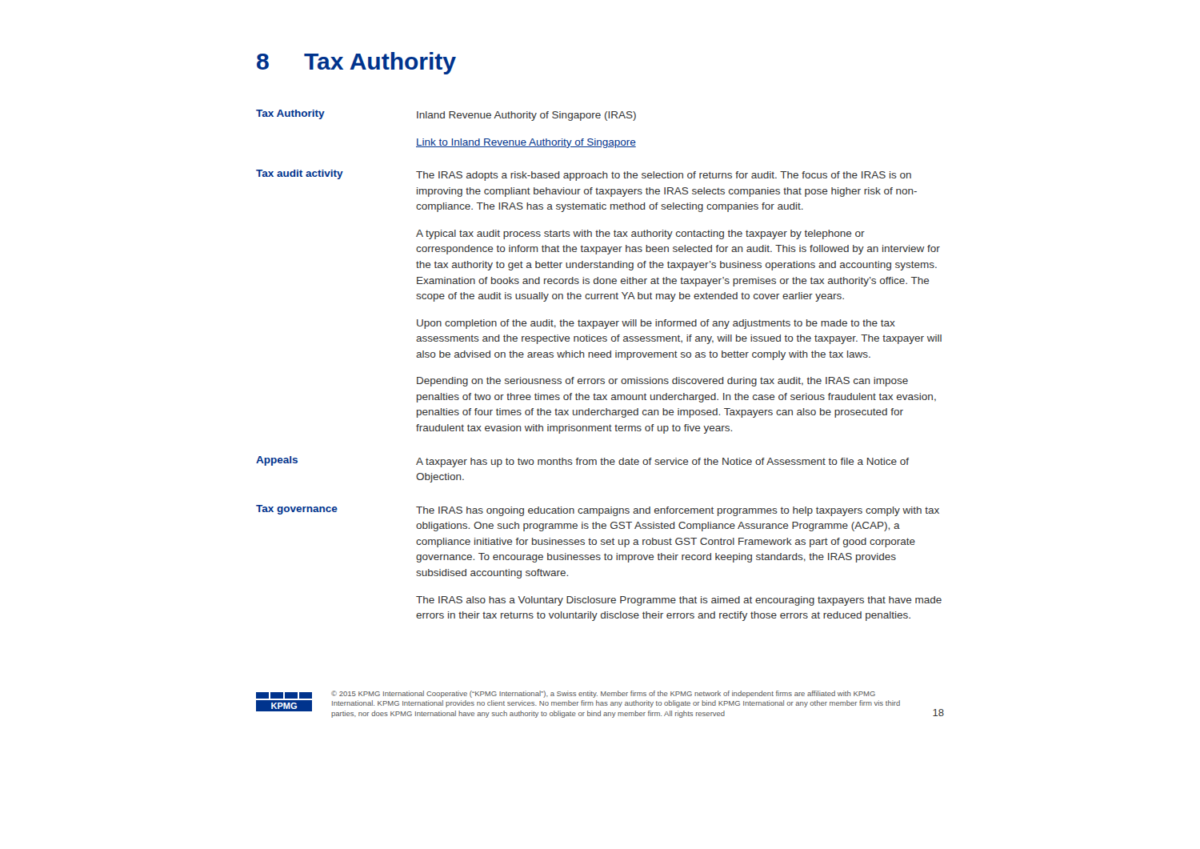8 Tax Authority
| Tax Authority | Inland Revenue Authority of Singapore (IRAS) Link to Inland Revenue Authority of Singapore |
| Tax audit activity | The IRAS adopts a risk-based approach to the selection of returns for audit. The focus of the IRAS is on improving the compliant behaviour of taxpayers the IRAS selects companies that pose higher risk of non-compliance. The IRAS has a systematic method of selecting companies for audit. A typical tax audit process starts with the tax authority contacting the taxpayer by telephone or correspondence to inform that the taxpayer has been selected for an audit. This is followed by an interview for the tax authority to get a better understanding of the taxpayer’s business operations and accounting systems. Examination of books and records is done either at the taxpayer’s premises or the tax authority’s office. The scope of the audit is usually on the current YA but may be extended to cover earlier years. Upon completion of the audit, the taxpayer will be informed of any adjustments to be made to the tax assessments and the respective notices of assessment, if any, will be issued to the taxpayer. The taxpayer will also be advised on the areas which need improvement so as to better comply with the tax laws. Depending on the seriousness of errors or omissions discovered during tax audit, the IRAS can impose penalties of two or three times of the tax amount undercharged. In the case of serious fraudulent tax evasion, penalties of four times of the tax undercharged can be imposed. Taxpayers can also be prosecuted for fraudulent tax evasion with imprisonment terms of up to five years. |
| Appeals | A taxpayer has up to two months from the date of service of the Notice of Assessment to file a Notice of Objection. |
| Tax governance | The IRAS has ongoing education campaigns and enforcement programmes to help taxpayers comply with tax obligations. One such programme is the GST Assisted Compliance Assurance Programme (ACAP), a compliance initiative for businesses to set up a robust GST Control Framework as part of good corporate governance. To encourage businesses to improve their record keeping standards, the IRAS provides subsidised accounting software. The IRAS also has a Voluntary Disclosure Programme that is aimed at encouraging taxpayers that have made errors in their tax returns to voluntarily disclose their errors and rectify those errors at reduced penalties. |
KPMG
© 2015 KPMG International Cooperative (“KPMG International”), a Swiss entity. Member firms of the KPMG network of independent firms are affiliated with KPMG International. KPMG International provides no client services. No member firm has any authority to obligate or bind KPMG International or any other member firm vis third parties, nor does KPMG International have any such authority to obligate or bind any member firm. All rights reserved
18